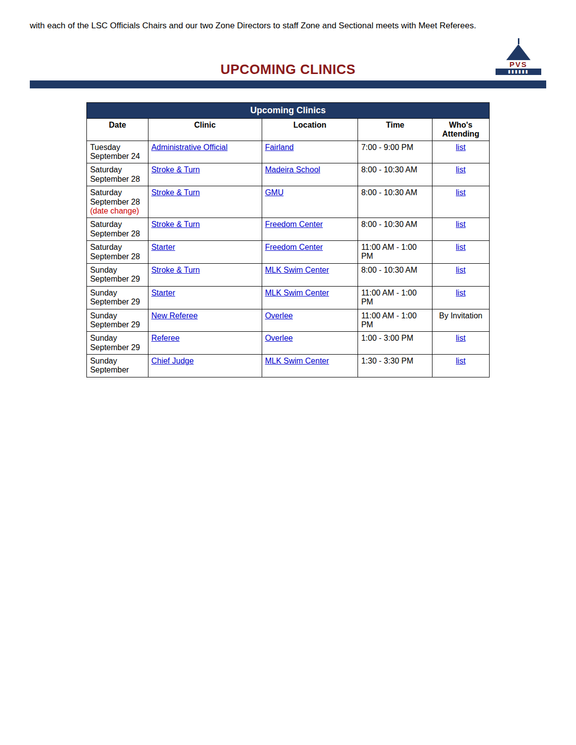with each of the LSC Officials Chairs and our two Zone Directors to staff Zone and Sectional meets with Meet Referees.
PVS
▮▮▮▮▮▮
UPCOMING CLINICS
Upcoming Clinics
| Date | Clinic | Location | Time | Who's Attending |
| --- | --- | --- | --- | --- |
| Tuesday September 24 | Administrative Official | Fairland | 7:00 - 9:00 PM | list |
| Saturday September 28 | Stroke & Turn | Madeira School | 8:00 - 10:30 AM | list |
| Saturday September 28 (date change) | Stroke & Turn | GMU | 8:00 - 10:30 AM | list |
| Saturday September 28 | Stroke & Turn | Freedom Center | 8:00 - 10:30 AM | list |
| Saturday September 28 | Starter | Freedom Center | 11:00 AM - 1:00 PM | list |
| Sunday September 29 | Stroke & Turn | MLK Swim Center | 8:00 - 10:30 AM | list |
| Sunday September 29 | Starter | MLK Swim Center | 11:00 AM - 1:00 PM | list |
| Sunday September 29 | New Referee | Overlee | 11:00 AM - 1:00 PM | By Invitation |
| Sunday September 29 | Referee | Overlee | 1:00 - 3:00 PM | list |
| Sunday September | Chief Judge | MLK Swim Center | 1:30 - 3:30 PM | list |